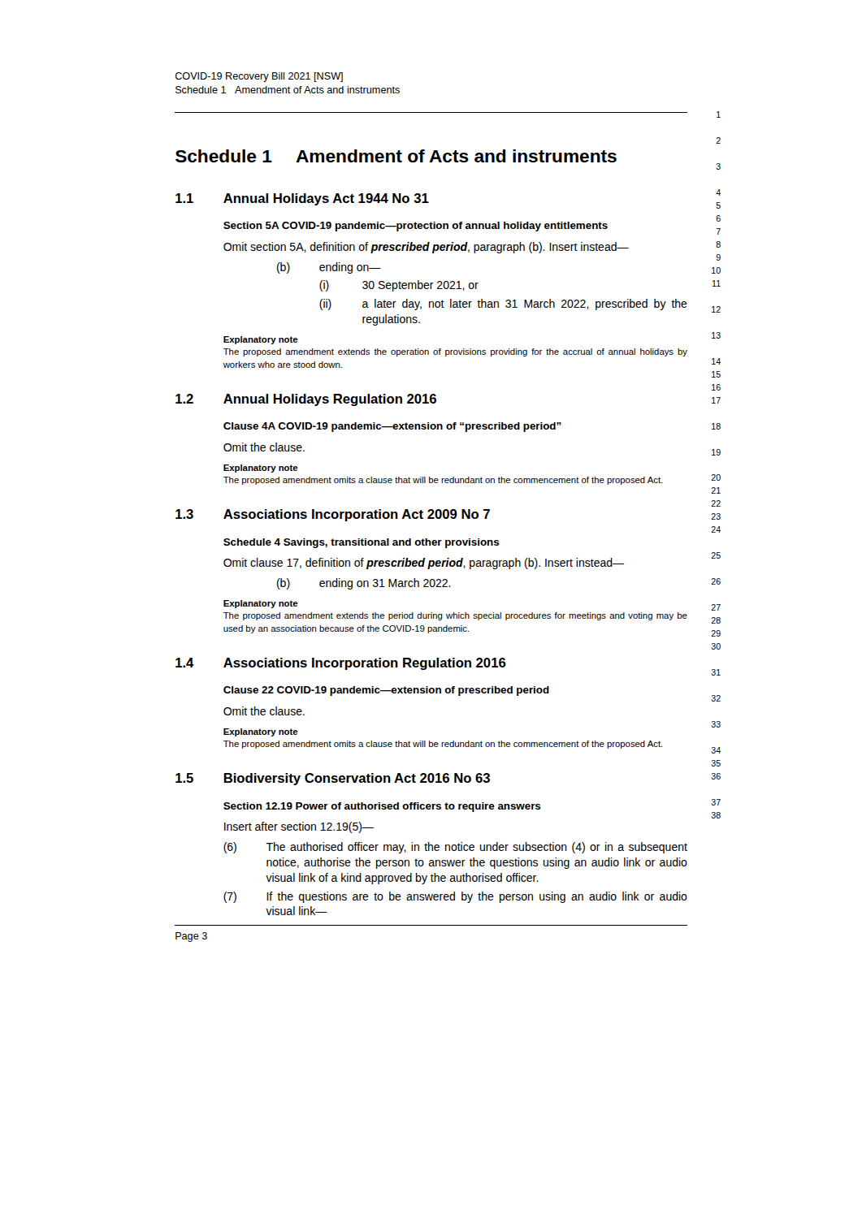COVID-19 Recovery Bill 2021 [NSW]
Schedule 1 Amendment of Acts and instruments
Schedule 1
Amendment of Acts and instruments
1.1
Annual Holidays Act 1944 No 31
Section 5A COVID-19 pandemic—protection of annual holiday entitlements
Omit section 5A, definition of prescribed period, paragraph (b). Insert instead—
(b)
ending on—
(i)
30 September 2021, or
(ii)
a later day, not later than 31 March 2022, prescribed by the regulations.
Explanatory note
The proposed amendment extends the operation of provisions providing for the accrual of annual holidays by workers who are stood down.
1.2
Annual Holidays Regulation 2016
Clause 4A COVID-19 pandemic—extension of “prescribed period”
Omit the clause.
Explanatory note
The proposed amendment omits a clause that will be redundant on the commencement of the proposed Act.
1.3
Associations Incorporation Act 2009 No 7
Schedule 4 Savings, transitional and other provisions
Omit clause 17, definition of prescribed period, paragraph (b). Insert instead—
(b)
ending on 31 March 2022.
Explanatory note
The proposed amendment extends the period during which special procedures for meetings and voting may be used by an association because of the COVID-19 pandemic.
1.4
Associations Incorporation Regulation 2016
Clause 22 COVID-19 pandemic—extension of prescribed period
Omit the clause.
Explanatory note
The proposed amendment omits a clause that will be redundant on the commencement of the proposed Act.
1.5
Biodiversity Conservation Act 2016 No 63
Section 12.19 Power of authorised officers to require answers
Insert after section 12.19(5)—
(6)
The authorised officer may, in the notice under subsection (4) or in a subsequent notice, authorise the person to answer the questions using an audio link or audio visual link of a kind approved by the authorised officer.
(7)
If the questions are to be answered by the person using an audio link or audio visual link—
Page 3
1
2
3
4
5
6
7
8
9
10
11
12
13
14
15
16
17
18
19
20
21
22
23
24
25
26
27
28
29
30
31
32
33
34
35
36
37
38